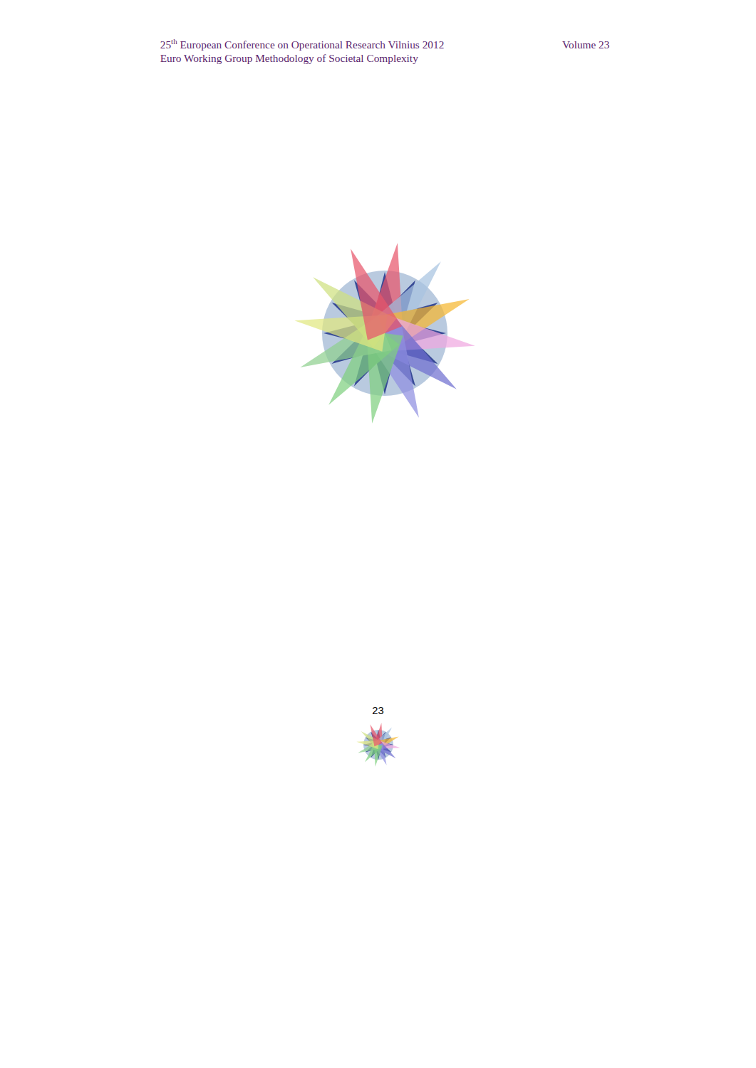25th European Conference on Operational Research Vilnius 2012
Euro Working Group Methodology of Societal Complexity
Volume 23
23